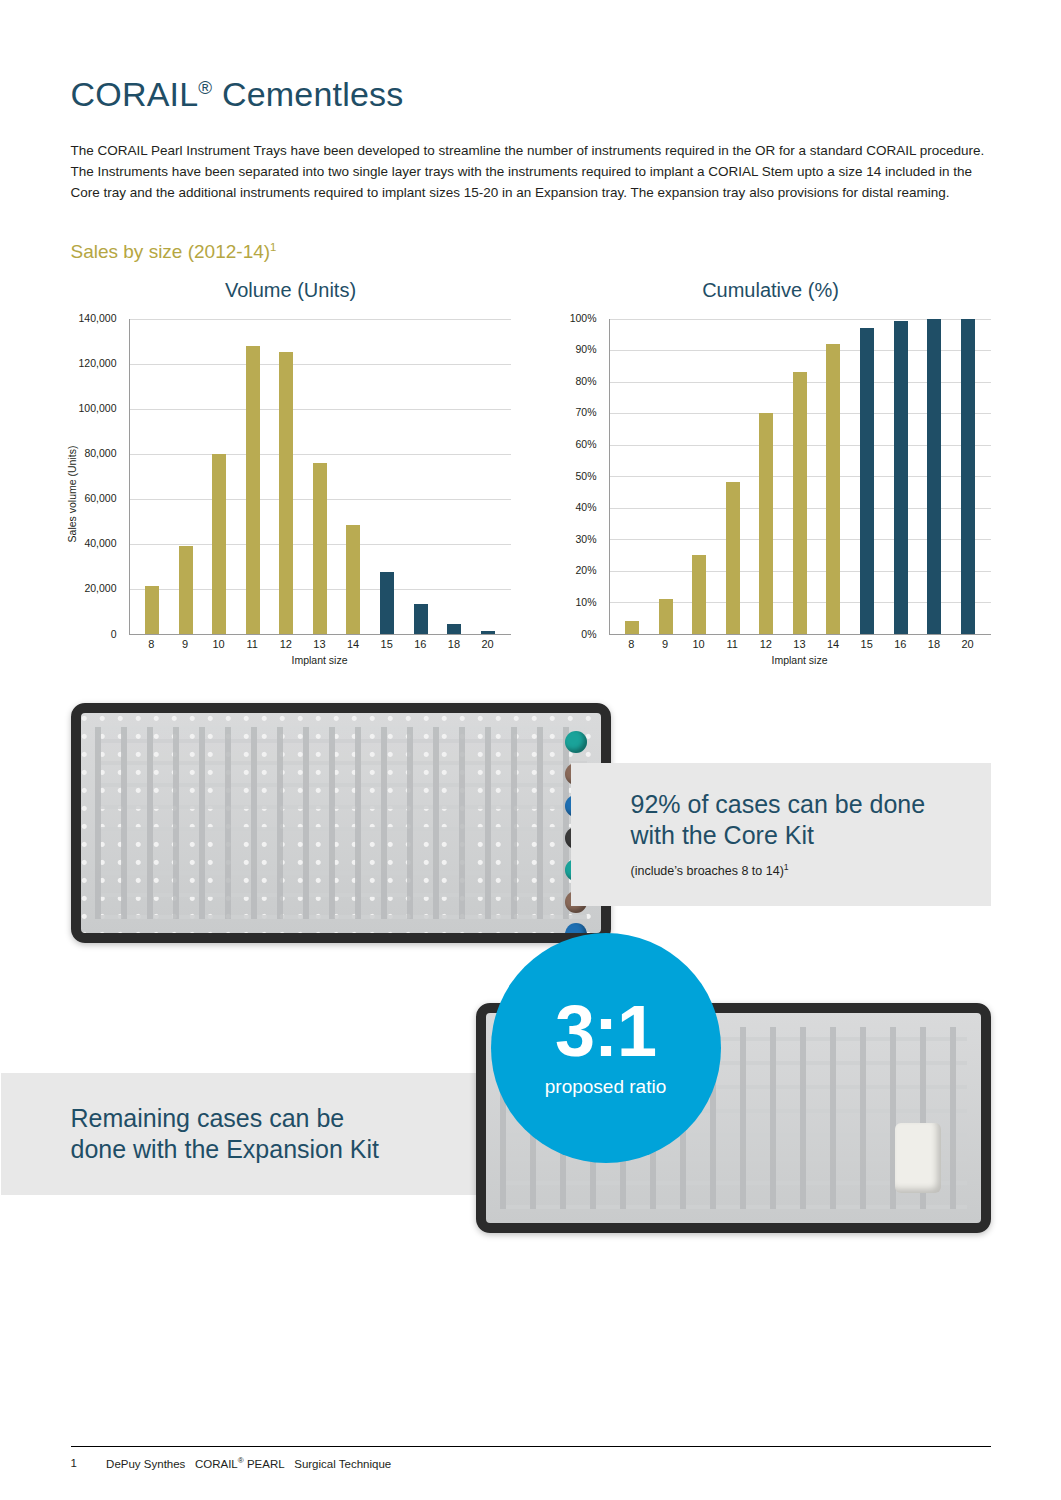CORAIL® Cementless
The CORAIL Pearl Instrument Trays have been developed to streamline the number of instruments required in the OR for a standard CORAIL procedure. The Instruments have been separated into two single layer trays with the instruments required to implant a CORIAL Stem upto a size 14 included in the Core tray and the additional instruments required to implant sizes 15-20 in an Expansion tray. The expansion tray also provisions for distal reaming.
Sales by size (2012-14)1
Volume (Units)
Sales volume (Units)
140,000 120,000 100,000 80,000 60,000 40,000 20,000 0
89101112 131415161820
Implant size
Cumulative (%)
100% 90% 80% 70% 60% 50% 40% 30% 20% 10% 0%
89101112 131415161820
Implant size
92% of cases can be done
with the Core Kit
(include’s broaches 8 to 14)1
3:1
proposed ratio
Remaining cases can be
done with the Expansion Kit
1 DePuy Synthes CORAIL® PEARL Surgical Technique